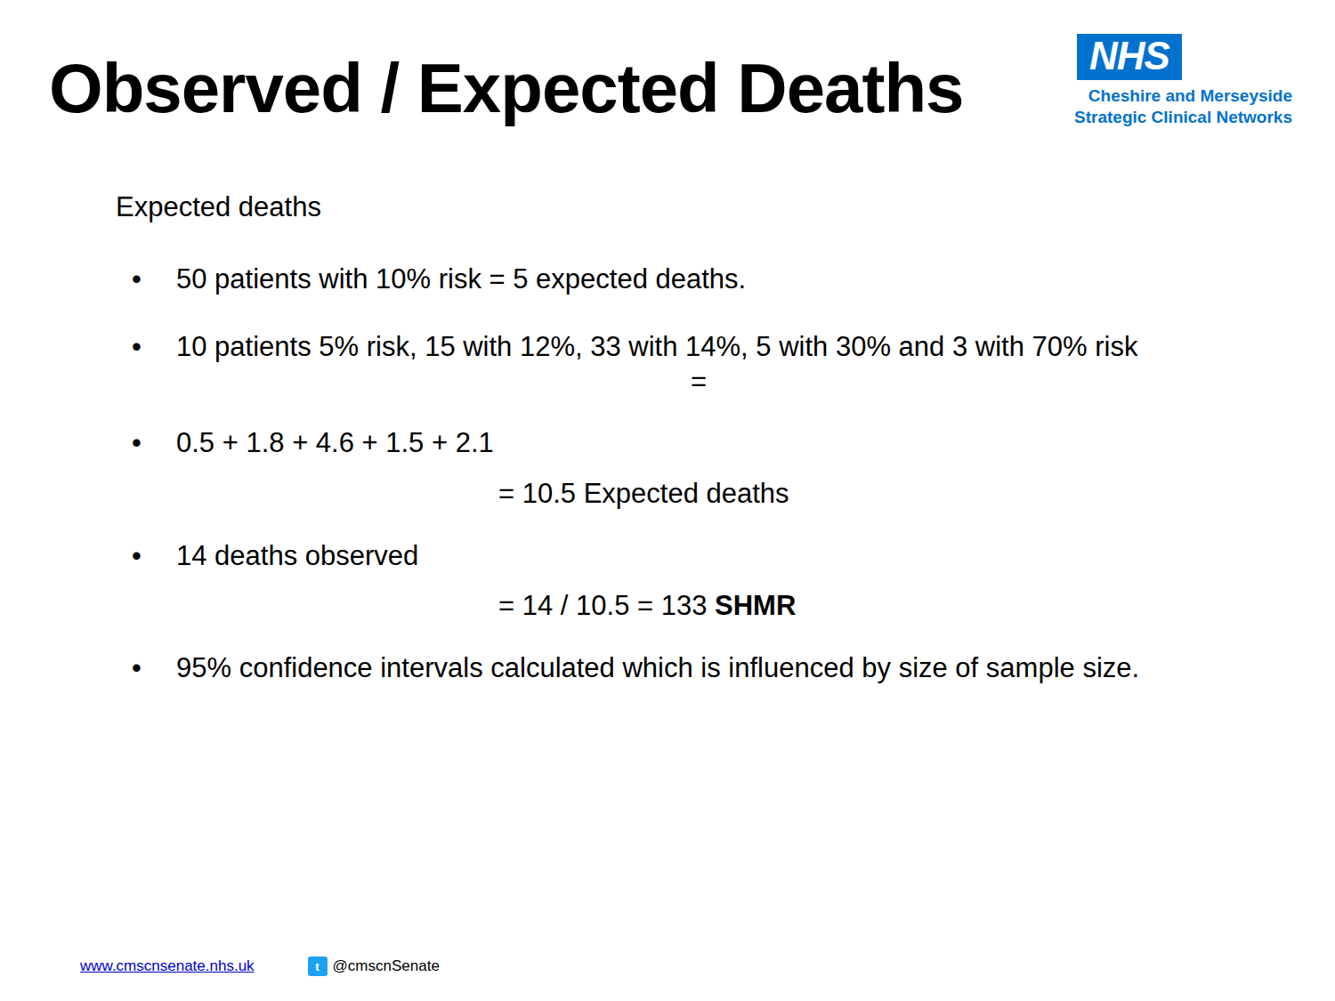NHS
Cheshire and Merseyside
Strategic Clinical Networks
Observed / Expected Deaths
Expected deaths
50 patients with 10% risk = 5 expected deaths.
10 patients 5% risk, 15 with 12%, 33 with 14%, 5 with 30% and 3 with 70% risk
=
0.5 + 1.8 + 4.6 + 1.5 + 2.1
= 10.5 Expected deaths
14 deaths observed
= 14 / 10.5 = 133 SHMR
95% confidence intervals calculated which is influenced by size of sample size.
www.cmscnsenate.nhs.uk t@cmscnSenate